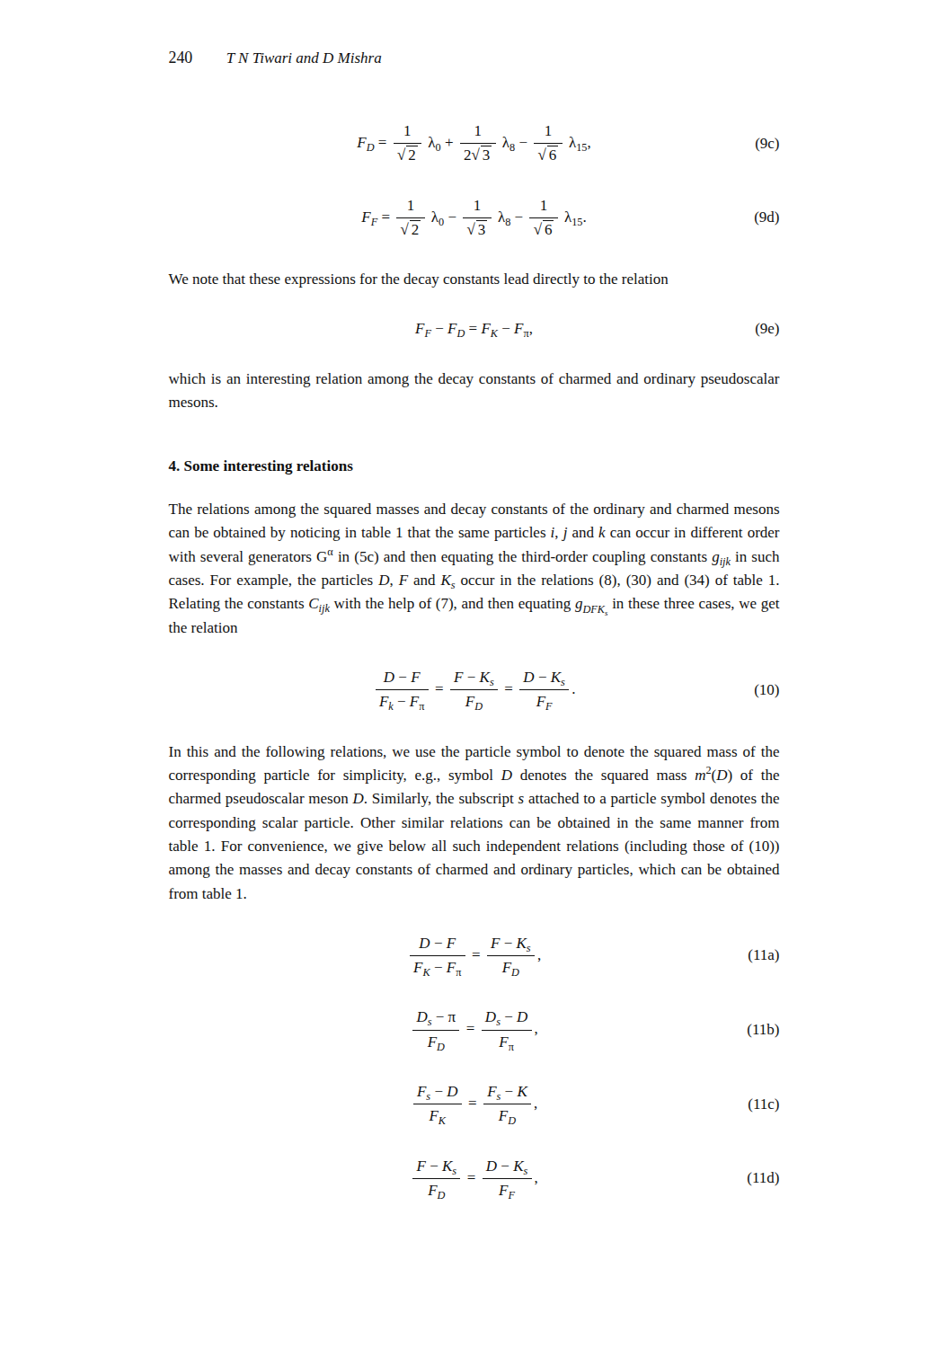240 T N Tiwari and D Mishra
FD = 1√2 λ0 + 12√3 λ8 − 1√6 λ15, (9c)
FF = 1√2 λ0 − 1√3 λ8 − 1√6 λ15. (9d)
We note that these expressions for the decay constants lead directly to the relation
FF − FD = FK − Fπ, (9e)
which is an interesting relation among the decay constants of charmed and ordinary pseudoscalar mesons.
4. Some interesting relations
The relations among the squared masses and decay constants of the ordinary and charmed mesons can be obtained by noticing in table 1 that the same particles i, j and k can occur in different order with several generators Gα in (5c) and then equating the third-order coupling constants gijk in such cases. For example, the particles D, F and Ks occur in the relations (8), (30) and (34) of table 1. Relating the constants Cijk with the help of (7), and then equating gDFKs in these three cases, we get the relation
D − F Fk − Fπ = F − Ks FD = D − Ks FF. (10)
In this and the following relations, we use the particle symbol to denote the squared mass of the corresponding particle for simplicity, e.g., symbol D denotes the squared mass m2(D) of the charmed pseudoscalar meson D. Similarly, the subscript s attached to a particle symbol denotes the corresponding scalar particle. Other similar relations can be obtained in the same manner from table 1. For convenience, we give below all such independent relations (including those of (10)) among the masses and decay constants of charmed and ordinary particles, which can be obtained from table 1.
D − F FK − Fπ = F − Ks FD, (11a)
Ds − π FD = Ds − D Fπ, (11b)
Fs − D FK = Fs − K FD, (11c)
F − Ks FD = D − Ks FF, (11d)